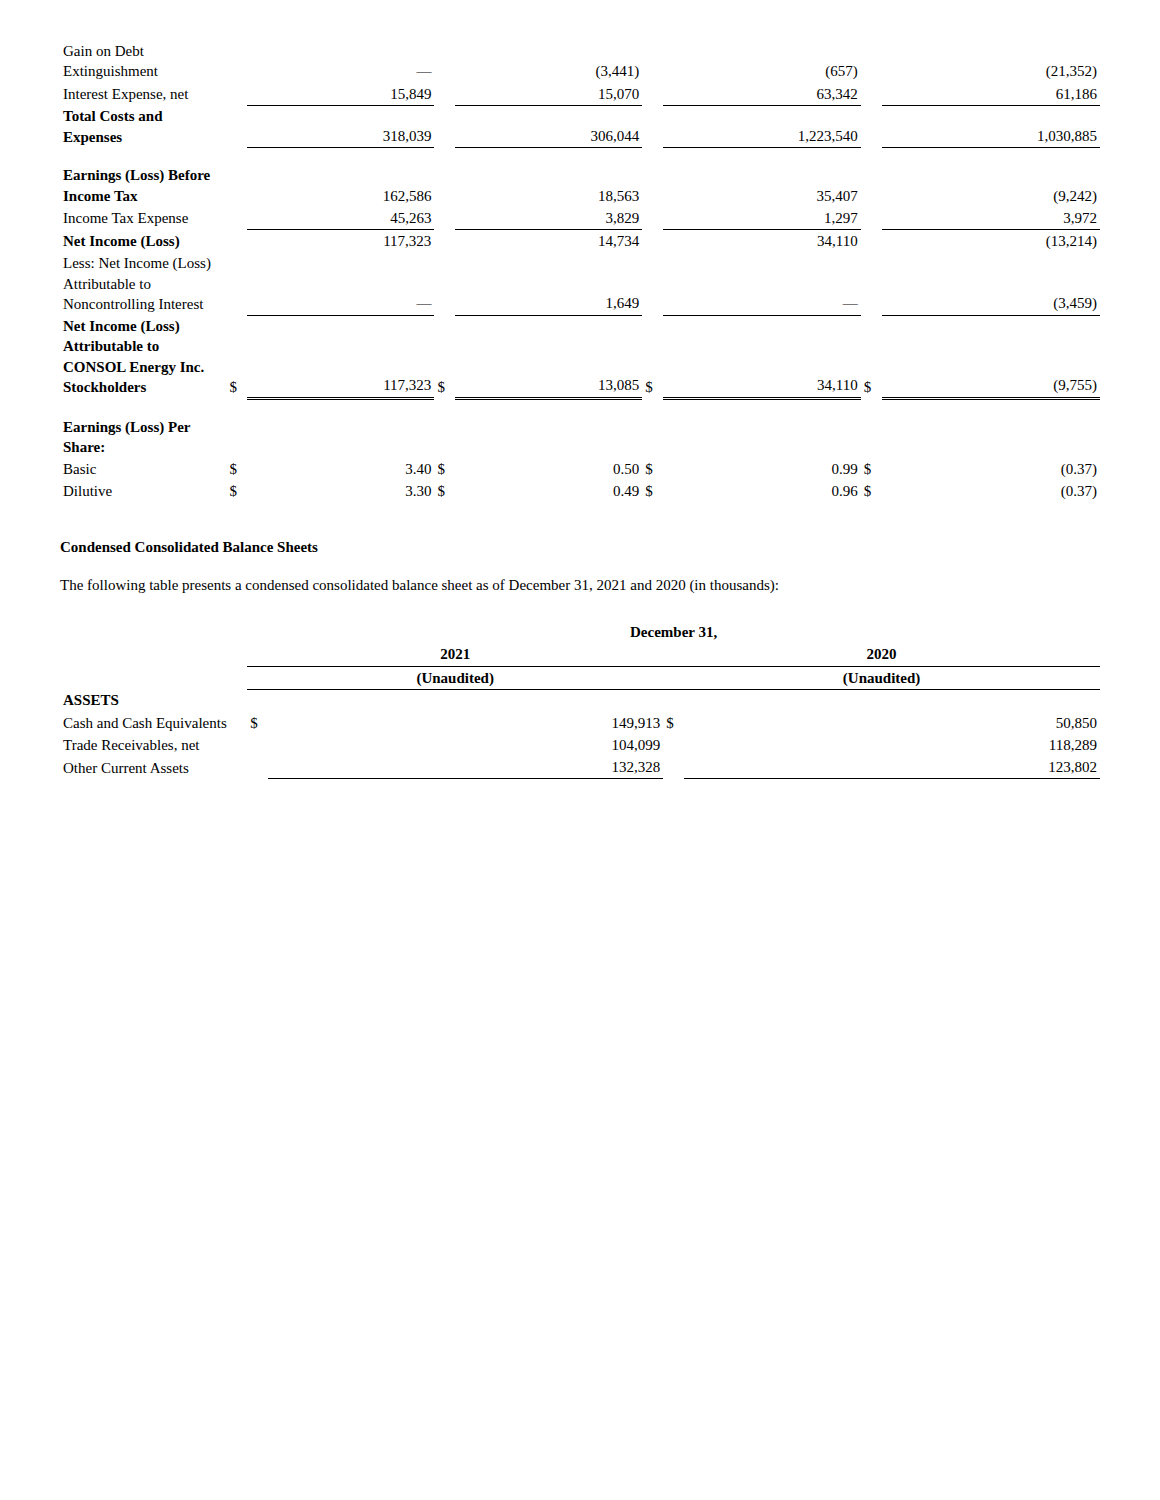| Gain on Debt Extinguishment | | — | | (3,441) | | (657) | | (21,352) |
| Interest Expense, net | | 15,849 | | 15,070 | | 63,342 | | 61,186 |
| Total Costs and Expenses | | 318,039 | | 306,044 | | 1,223,540 | | 1,030,885 |
| Earnings (Loss) Before Income Tax | | 162,586 | | 18,563 | | 35,407 | | (9,242) |
| Income Tax Expense | | 45,263 | | 3,829 | | 1,297 | | 3,972 |
| Net Income (Loss) | | 117,323 | | 14,734 | | 34,110 | | (13,214) |
| Less: Net Income (Loss) Attributable to Noncontrolling Interest | | — | | 1,649 | | — | | (3,459) |
| Net Income (Loss) Attributable to CONSOL Energy Inc. Stockholders | $ | 117,323 | $ | 13,085 | $ | 34,110 | $ | (9,755) |
| Earnings (Loss) Per Share: | | | | | | | | |
| Basic | $ | 3.40 | $ | 0.50 | $ | 0.99 | $ | (0.37) |
| Dilutive | $ | 3.30 | $ | 0.49 | $ | 0.96 | $ | (0.37) |
Condensed Consolidated Balance Sheets
The following table presents a condensed consolidated balance sheet as of December 31, 2021 and 2020 (in thousands):
| | December 31, |
| | 2021 | 2020 |
| | (Unaudited) | (Unaudited) |
| ASSETS | | | | |
| Cash and Cash Equivalents | $ | 149,913 | $ | 50,850 |
| Trade Receivables, net | | 104,099 | | 118,289 |
| Other Current Assets | | 132,328 | | 123,802 |